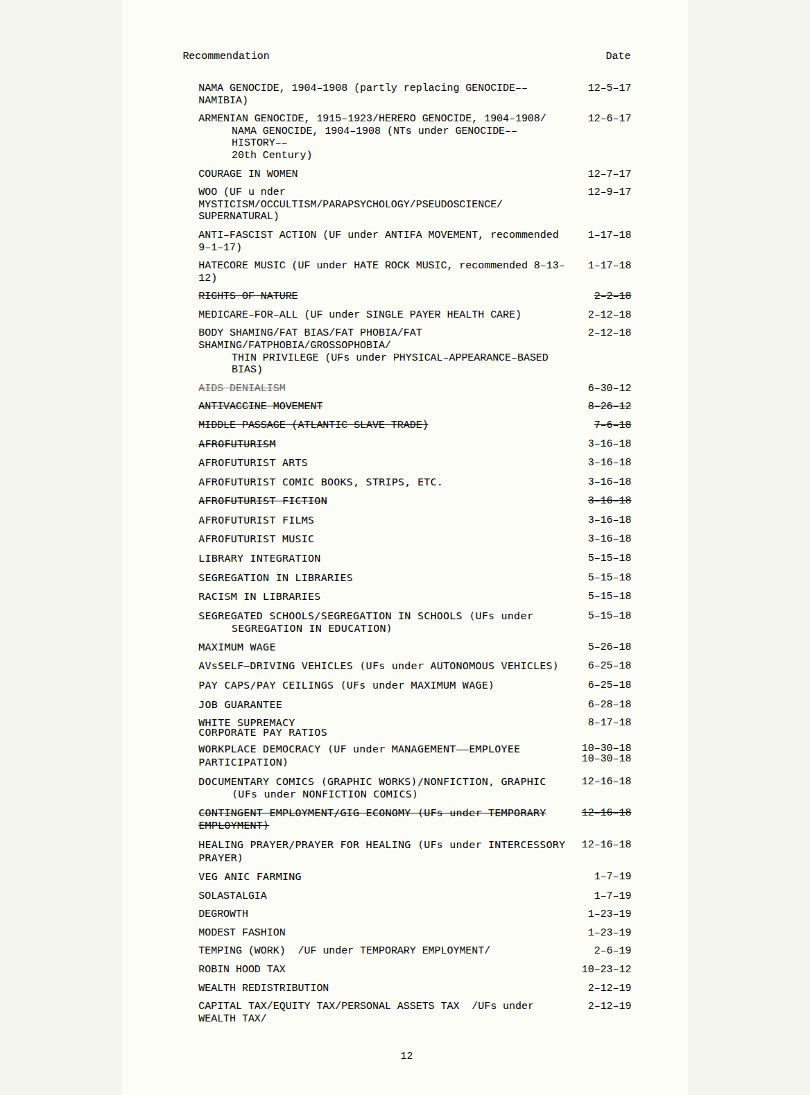| Recommendation | Date |
| --- | --- |
| NAMA GENOCIDE, 1904–1908 (partly replacing GENOCIDE––NAMIBIA) | 12–5–17 |
| ARMENIAN GENOCIDE, 1915–1923/HERERO GENOCIDE, 1904–1908/ NAMA GENOCIDE, 1904–1908 (NTs under GENOCIDE––HISTORY–– 20th Century) | 12–6–17 |
| COURAGE IN WOMEN | 12–7–17 |
| WOO (UF u nder MYSTICISM/OCCULTISM/PARAPSYCHOLOGY/PSEUDOSCIENCE/ SUPERNATURAL) | 12–9–17 |
| ANTI–FASCIST ACTION (UF under ANTIFA MOVEMENT, recommended 9–1–17) | 1–17–18 |
| HATECORE MUSIC (UF under HATE ROCK MUSIC, recommended 8–13–12) | 1–17–18 |
| RIGHTS OF NATURE | 2–2–18 |
| MEDICARE–FOR–ALL (UF under SINGLE PAYER HEALTH CARE) | 2–12–18 |
| BODY SHAMING/FAT BIAS/FAT PHOBIA/FAT SHAMING/FATPHOBIA/GROSSOPHOBIA/ THIN PRIVILEGE (UFs under PHYSICAL–APPEARANCE–BASED BIAS) | 2–12–18 |
| AIDS DENIALISM | 6–30–12 |
| ANTIVACCINE MOVEMENT | 8–26–12 |
| MIDDLE PASSAGE (ATLANTIC SLAVE TRADE) | 7–6–18 |
| AFROFUTURISM | 3–16–18 |
| AFROFUTURIST ARTS | 3–16–18 |
| AFROFUTURIST COMIC BOOKS, STRIPS, ETC. | 3–16–18 |
| AFROFUTURIST FICTION | 3–16–18 |
| AFROFUTURIST FILMS | 3–16–18 |
| AFROFUTURIST MUSIC | 3–16–18 |
| LIBRARY INTEGRATION | 5–15–18 |
| SEGREGATION IN LIBRARIES | 5–15–18 |
| RACISM IN LIBRARIES | 5–15–18 |
| SEGREGATED SCHOOLS/SEGREGATION IN SCHOOLS (UFs under SEGREGATION IN EDUCATION) | 5–15–18 |
| MAXIMUM WAGE | 5–26–18 |
| AVsSELF–DRIVING VEHICLES (UFs under AUTONOMOUS VEHICLES) | 6–25–18 |
| PAY CAPS/PAY CEILINGS (UFs under MAXIMUM WAGE) | 6–25–18 |
| JOB GUARANTEE | 6–28–18 |
| WHITE SUPREMACY CORPORATE PAY RATIOS | 8–17–18 |
| WORKPLACE DEMOCRACY (UF under MANAGEMENT––EMPLOYEE PARTICIPATION) | 10–30–18 10–30–18 |
| DOCUMENTARY COMICS (GRAPHIC WORKS)/NONFICTION, GRAPHIC (UFs under NONFICTION COMICS) | 12–16–18 |
| CONTINGENT EMPLOYMENT/GIG ECONOMY (UFs under TEMPORARY EMPLOYMENT) | 12–16–18 |
| HEALING PRAYER/PRAYER FOR HEALING (UFs under INTERCESSORY PRAYER) | 12–16–18 |
| VEG ANIC FARMING | 1–7–19 |
| SOLASTALGIA | 1–7–19 |
| DEGROWTH | 1–23–19 |
| MODEST FASHION | 1–23–19 |
| TEMPING (WORK) /UF under TEMPORARY EMPLOYMENT/ | 2–6–19 |
| ROBIN HOOD TAX | 10–23–12 |
| WEALTH REDISTRIBUTION | 2–12–19 |
| CAPITAL TAX/EQUITY TAX/PERSONAL ASSETS TAX /UFs under WEALTH TAX/ | 2–12–19 |
12